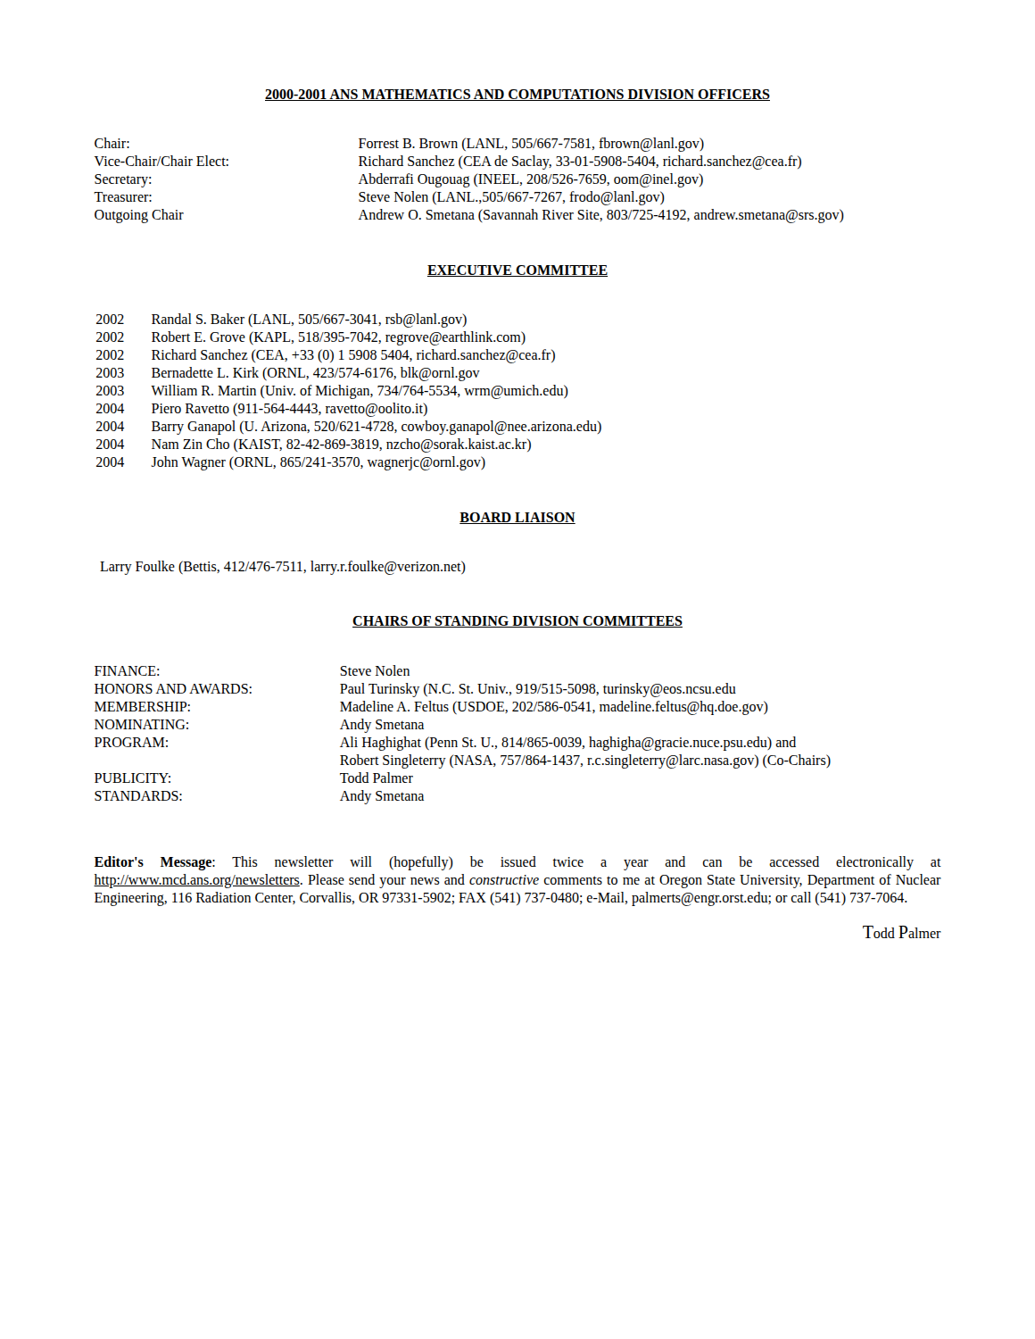2000-2001 ANS MATHEMATICS AND COMPUTATIONS DIVISION OFFICERS
| Chair: | Forrest B. Brown (LANL, 505/667-7581, fbrown@lanl.gov) |
| Vice-Chair/Chair Elect: | Richard Sanchez (CEA de Saclay, 33-01-5908-5404, richard.sanchez@cea.fr) |
| Secretary: | Abderrafi Ougouag (INEEL, 208/526-7659, oom@inel.gov) |
| Treasurer: | Steve Nolen (LANL.,505/667-7267, frodo@lanl.gov) |
| Outgoing Chair | Andrew O. Smetana (Savannah River Site, 803/725-4192, andrew.smetana@srs.gov) |
EXECUTIVE COMMITTEE
| 2002 | Randal S. Baker (LANL, 505/667-3041, rsb@lanl.gov) |
| 2002 | Robert E. Grove (KAPL, 518/395-7042, regrove@earthlink.com) |
| 2002 | Richard Sanchez (CEA, +33 (0) 1 5908 5404, richard.sanchez@cea.fr) |
| 2003 | Bernadette L. Kirk (ORNL, 423/574-6176, blk@ornl.gov |
| 2003 | William R. Martin (Univ. of Michigan, 734/764-5534, wrm@umich.edu) |
| 2004 | Piero Ravetto (911-564-4443, ravetto@oolito.it) |
| 2004 | Barry Ganapol (U. Arizona, 520/621-4728, cowboy.ganapol@nee.arizona.edu) |
| 2004 | Nam Zin Cho (KAIST, 82-42-869-3819, nzcho@sorak.kaist.ac.kr) |
| 2004 | John Wagner (ORNL, 865/241-3570, wagnerjc@ornl.gov) |
BOARD LIAISON
Larry Foulke (Bettis, 412/476-7511, larry.r.foulke@verizon.net)
CHAIRS OF STANDING DIVISION COMMITTEES
| FINANCE: | Steve Nolen |
| HONORS AND AWARDS: | Paul Turinsky (N.C. St. Univ., 919/515-5098, turinsky@eos.ncsu.edu |
| MEMBERSHIP: | Madeline A. Feltus (USDOE, 202/586-0541, madeline.feltus@hq.doe.gov) |
| NOMINATING: | Andy Smetana |
| PROGRAM: | Ali Haghighat (Penn St. U., 814/865-0039, haghigha@gracie.nuce.psu.edu) and Robert Singleterry (NASA, 757/864-1437, r.c.singleterry@larc.nasa.gov) (Co-Chairs) |
| PUBLICITY: | Todd Palmer |
| STANDARDS: | Andy Smetana |
Editor's Message: This newsletter will (hopefully) be issued twice a year and can be accessed electronically at http://www.mcd.ans.org/newsletters. Please send your news and constructive comments to me at Oregon State University, Department of Nuclear Engineering, 116 Radiation Center, Corvallis, OR 97331-5902; FAX (541) 737-0480; e-Mail, palmerts@engr.orst.edu; or call (541) 737-7064.
Todd Palmer